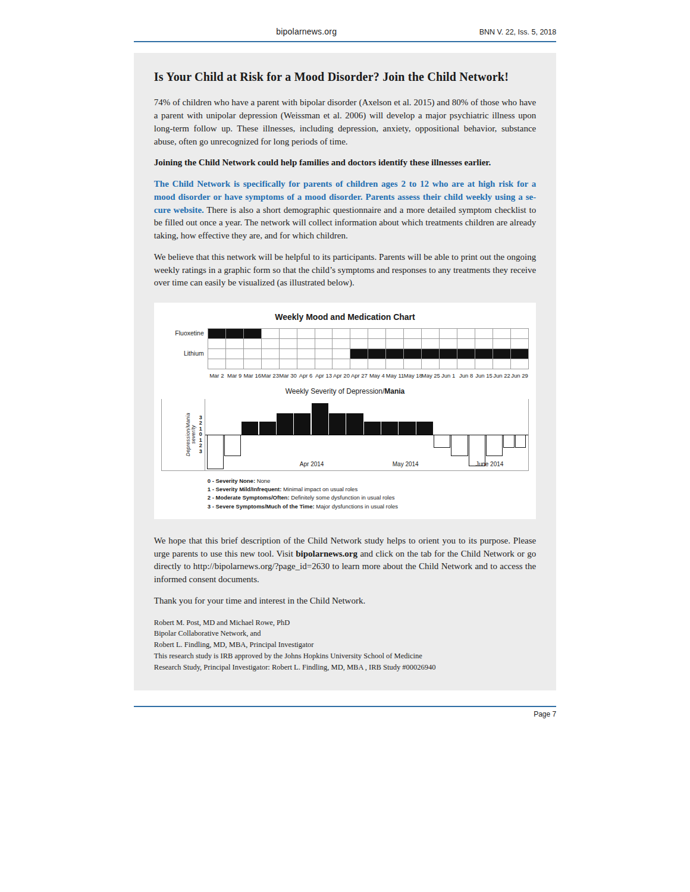bipolarnews.org
BNN V. 22, Iss. 5, 2018
Is Your Child at Risk for a Mood Disorder? Join the Child Network!
74% of children who have a parent with bipolar disorder (Axelson et al. 2015) and 80% of those who have a parent with unipolar depression (Weissman et al. 2006) will develop a major psychiatric illness upon long-term follow up. These illnesses, including depression, anxiety, oppositional behavior, substance abuse, often go unrecognized for long periods of time.
Joining the Child Network could help families and doctors identify these illnesses earlier.
The Child Network is specifically for parents of children ages 2 to 12 who are at high risk for a mood disorder or have symptoms of a mood disorder. Parents assess their child weekly using a secure website. There is also a short demographic questionnaire and a more detailed symptom checklist to be filled out once a year. The network will collect information about which treatments children are already taking, how effective they are, and for which children.
We believe that this network will be helpful to its participants. Parents will be able to print out the ongoing weekly ratings in a graphic form so that the child’s symptoms and responses to any treatments they receive over time can easily be visualized (as illustrated below).
Weekly Mood and Medication Chart
| Fluoxetine | | | | | | | | | | | | | | | | | | |
| Lithium | | | | | | | | | | | | | | | | | | |
| | Mar 2 | Mar 9 | Mar 16 | Mar 23 | Mar 30 | Apr 6 | Apr 13 | Apr 20 | Apr 27 | May 4 | May 11 | May 18 | May 25 | Jun 1 | Jun 8 | Jun 15 | Jun 22 | Jun 29 |
Weekly Severity of Depression/Mania
Depression/Mania
severity
3
2
1
0
1
2
3
Apr 2014
May 2014
June 2014
0 - Severity None: None
1 - Severity Mild/Infrequent: Minimal impact on usual roles
2 - Moderate Symptoms/Often: Definitely some dysfunction in usual roles
3 - Severe Symptoms/Much of the Time: Major dysfunctions in usual roles
We hope that this brief description of the Child Network study helps to orient you to its purpose. Please urge parents to use this new tool. Visit bipolarnews.org and click on the tab for the Child Network or go directly to http://bipolarnews.org/?page_id=2630 to learn more about the Child Network and to access the informed consent documents.
Thank you for your time and interest in the Child Network.
Robert M. Post, MD and Michael Rowe, PhD
Bipolar Collaborative Network, and
Robert L. Findling, MD, MBA, Principal Investigator
This research study is IRB approved by the Johns Hopkins University School of Medicine
Research Study, Principal Investigator: Robert L. Findling, MD, MBA , IRB Study #00026940
Page 7